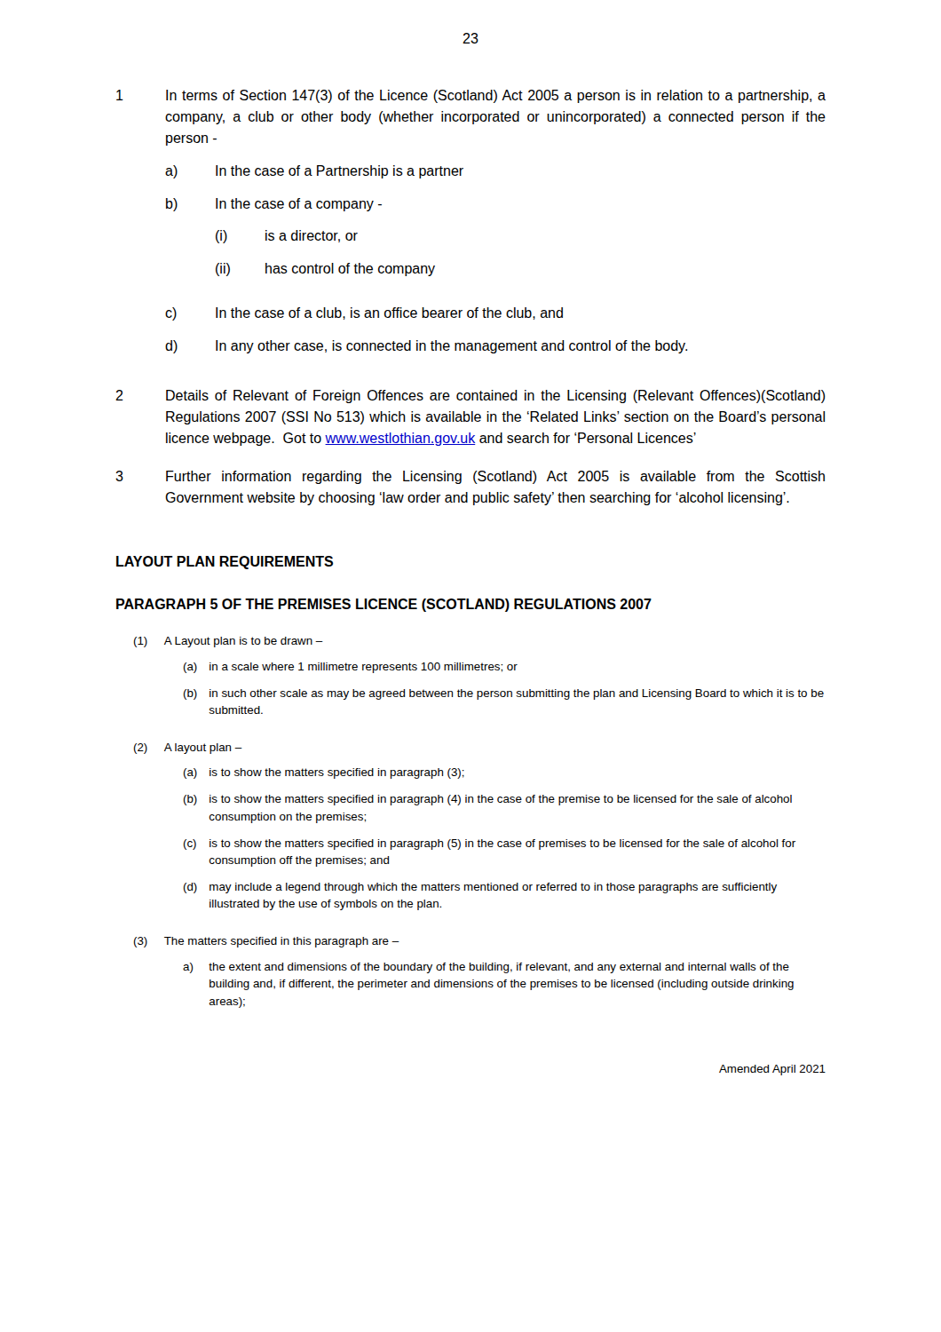23
1 In terms of Section 147(3) of the Licence (Scotland) Act 2005 a person is in relation to a partnership, a company, a club or other body (whether incorporated or unincorporated) a connected person if the person -
a) In the case of a Partnership is a partner
b) In the case of a company -
(i) is a director, or
(ii) has control of the company
c) In the case of a club, is an office bearer of the club, and
d) In any other case, is connected in the management and control of the body.
2 Details of Relevant of Foreign Offences are contained in the Licensing (Relevant Offences)(Scotland) Regulations 2007 (SSI No 513) which is available in the ‘Related Links’ section on the Board’s personal licence webpage. Got to www.westlothian.gov.uk and search for ‘Personal Licences’
3 Further information regarding the Licensing (Scotland) Act 2005 is available from the Scottish Government website by choosing ‘law order and public safety’ then searching for ‘alcohol licensing’.
LAYOUT PLAN REQUIREMENTS
PARAGRAPH 5 OF THE PREMISES LICENCE (SCOTLAND) REGULATIONS 2007
(1) A Layout plan is to be drawn –
(a) in a scale where 1 millimetre represents 100 millimetres; or
(b) in such other scale as may be agreed between the person submitting the plan and Licensing Board to which it is to be submitted.
(2) A layout plan –
(a) is to show the matters specified in paragraph (3);
(b) is to show the matters specified in paragraph (4) in the case of the premise to be licensed for the sale of alcohol consumption on the premises;
(c) is to show the matters specified in paragraph (5) in the case of premises to be licensed for the sale of alcohol for consumption off the premises; and
(d) may include a legend through which the matters mentioned or referred to in those paragraphs are sufficiently illustrated by the use of symbols on the plan.
(3) The matters specified in this paragraph are –
a) the extent and dimensions of the boundary of the building, if relevant, and any external and internal walls of the building and, if different, the perimeter and dimensions of the premises to be licensed (including outside drinking areas);
Amended April 2021